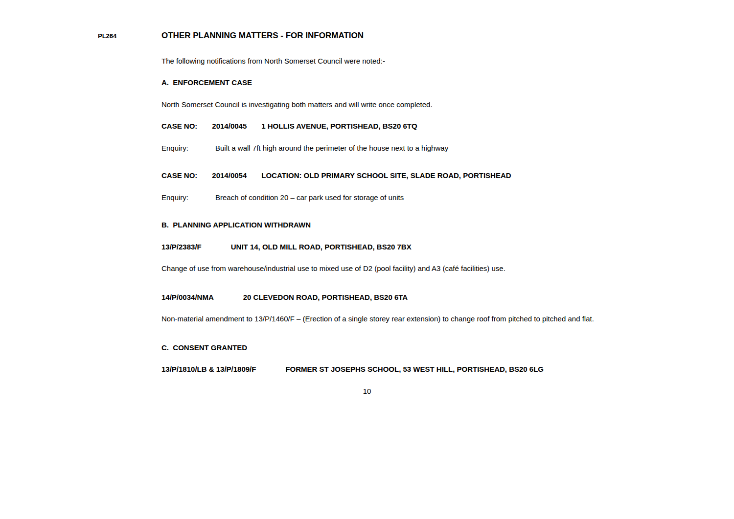PL264
OTHER PLANNING MATTERS - FOR INFORMATION
The following notifications from North Somerset Council were noted:-
A. ENFORCEMENT CASE
North Somerset Council is investigating both matters and will write once completed.
CASE NO: 2014/0045 1 HOLLIS AVENUE, PORTISHEAD, BS20 6TQ
Enquiry: Built a wall 7ft high around the perimeter of the house next to a highway
CASE NO: 2014/0054 LOCATION: OLD PRIMARY SCHOOL SITE, SLADE ROAD, PORTISHEAD
Enquiry: Breach of condition 20 – car park used for storage of units
B. PLANNING APPLICATION WITHDRAWN
13/P/2383/F UNIT 14, OLD MILL ROAD, PORTISHEAD, BS20 7BX
Change of use from warehouse/industrial use to mixed use of D2 (pool facility) and A3 (café facilities) use.
14/P/0034/NMA 20 CLEVEDON ROAD, PORTISHEAD, BS20 6TA
Non-material amendment to 13/P/1460/F – (Erection of a single storey rear extension) to change roof from pitched to pitched and flat.
C. CONSENT GRANTED
13/P/1810/LB & 13/P/1809/F FORMER ST JOSEPHS SCHOOL, 53 WEST HILL, PORTISHEAD, BS20 6LG
10